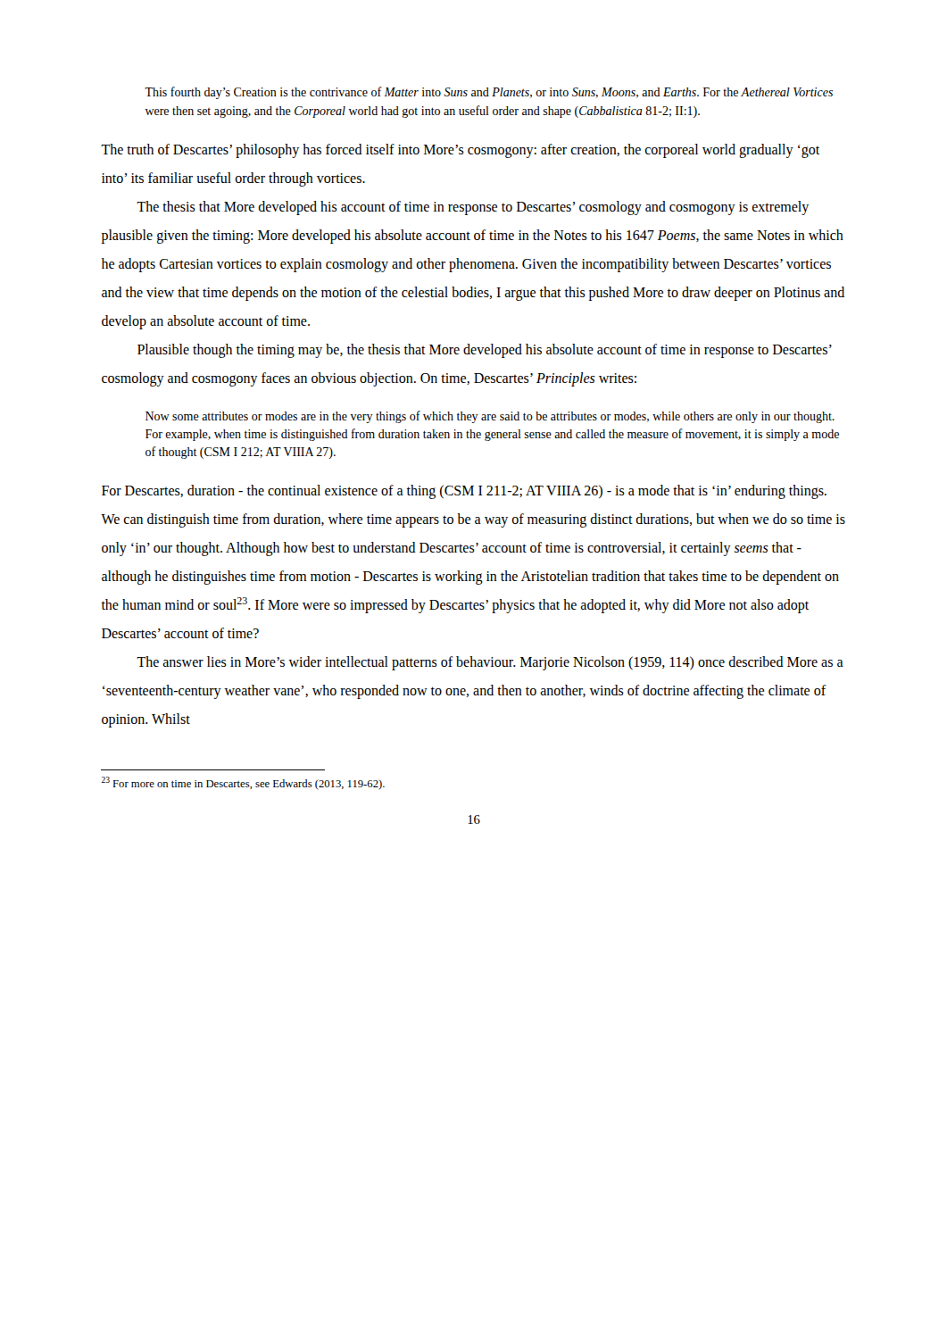This fourth day’s Creation is the contrivance of Matter into Suns and Planets, or into Suns, Moons, and Earths. For the Aethereal Vortices were then set agoing, and the Corporeal world had got into an useful order and shape (Cabbalistica 81-2; II:1).
The truth of Descartes’ philosophy has forced itself into More’s cosmogony: after creation, the corporeal world gradually ‘got into’ its familiar useful order through vortices.
The thesis that More developed his account of time in response to Descartes’ cosmology and cosmogony is extremely plausible given the timing: More developed his absolute account of time in the Notes to his 1647 Poems, the same Notes in which he adopts Cartesian vortices to explain cosmology and other phenomena. Given the incompatibility between Descartes’ vortices and the view that time depends on the motion of the celestial bodies, I argue that this pushed More to draw deeper on Plotinus and develop an absolute account of time.
Plausible though the timing may be, the thesis that More developed his absolute account of time in response to Descartes’ cosmology and cosmogony faces an obvious objection. On time, Descartes’ Principles writes:
Now some attributes or modes are in the very things of which they are said to be attributes or modes, while others are only in our thought. For example, when time is distinguished from duration taken in the general sense and called the measure of movement, it is simply a mode of thought (CSM I 212; AT VIIIA 27).
For Descartes, duration - the continual existence of a thing (CSM I 211-2; AT VIIIA 26) - is a mode that is ‘in’ enduring things. We can distinguish time from duration, where time appears to be a way of measuring distinct durations, but when we do so time is only ‘in’ our thought. Although how best to understand Descartes’ account of time is controversial, it certainly seems that - although he distinguishes time from motion - Descartes is working in the Aristotelian tradition that takes time to be dependent on the human mind or soul23. If More were so impressed by Descartes’ physics that he adopted it, why did More not also adopt Descartes’ account of time?
The answer lies in More’s wider intellectual patterns of behaviour. Marjorie Nicolson (1959, 114) once described More as a ‘seventeenth-century weather vane’, who responded now to one, and then to another, winds of doctrine affecting the climate of opinion. Whilst
23 For more on time in Descartes, see Edwards (2013, 119-62).
16